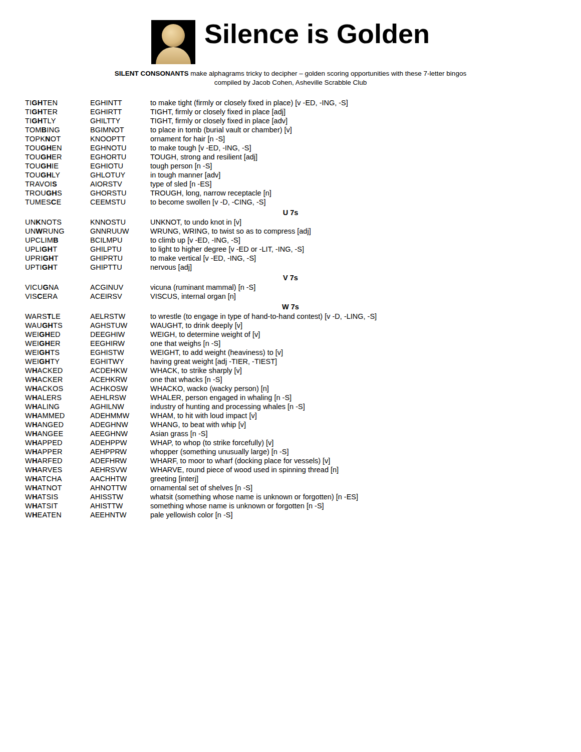Silence is Golden
SILENT CONSONANTS make alphagrams tricky to decipher – golden scoring opportunities with these 7-letter bingos
compiled by Jacob Cohen, Asheville Scrabble Club
| TI GH TEN | EGHINTT | to make tight (firmly or closely fixed in place) [v -ED, -ING, -S] |
| TI GH TER | EGHIRTT | TIGHT, firmly or closely fixed in place [adj] |
| TI GH TLY | GHILTTY | TIGHT, firmly or closely fixed in place [adv] |
| TOM B ING | BGIMNOT | to place in tomb (burial vault or chamber) [v] |
| TOPK N OT | KNOOPTT | ornament for hair [n -S] |
| TOU GH EN | EGHNOTU | to make tough [v -ED, -ING, -S] |
| TOU GH ER | EGHORTU | TOUGH, strong and resilient [adj] |
| TOU GH IE | EGHIOTU | tough person [n -S] |
| TOU GH LY | GHLOTUY | in tough manner [adv] |
| TRAVOI S | AIORSTV | type of sled [n -ES] |
| TROU GH S | GHORSTU | TROUGH, long, narrow receptacle [n] |
| TUMES C E | CEEMSTU | to become swollen [v -D, -CING, -S] |
| U 7s |
| UN K NOTS | KNNOSTU | UNKNOT, to undo knot in [v] |
| UN W RUNG | GNNRUUW | WRUNG, WRING, to twist so as to compress [adj] |
| UPCLIM B | BCILMPU | to climb up [v -ED, -ING, -S] |
| UPLI GH T | GHILPTU | to light to higher degree [v -ED or -LIT, -ING, -S] |
| UPRI GH T | GHIPRTU | to make vertical [v -ED, -ING, -S] |
| UPTI GH T | GHIPTTU | nervous [adj] |
| V 7s |
| VICU G NA | ACGINUV | vicuna (ruminant mammal) [n -S] |
| VIS C ERA | ACEIRSV | VISCUS, internal organ [n] |
| W 7s |
| WARS T LE | AELRSTW | to wrestle (to engage in type of hand-to-hand contest) [v -D, -LING, -S] |
| WAU GH TS | AGHSTUW | WAUGHT, to drink deeply [v] |
| WEI GH ED | DEEGHIW | WEIGH, to determine weight of [v] |
| WEI GH ER | EEGHIRW | one that weighs [n -S] |
| WEI GH TS | EGHISTW | WEIGHT, to add weight (heaviness) to [v] |
| WEI GH TY | EGHITWY | having great weight [adj -TIER, -TIEST] |
| W H ACKED | ACDEHKW | WHACK, to strike sharply [v] |
| W H ACKER | ACEHKRW | one that whacks [n -S] |
| W H ACKOS | ACHKOSW | WHACKO, wacko (wacky person) [n] |
| W H ALERS | AEHLRSW | WHALER, person engaged in whaling [n -S] |
| W H ALING | AGHILNW | industry of hunting and processing whales [n -S] |
| W H AMMED | ADEHMMW | WHAM, to hit with loud impact [v] |
| W H ANGED | ADEGHNW | WHANG, to beat with whip [v] |
| W H ANGEE | AEEGHNW | Asian grass [n -S] |
| W H APPED | ADEHPPW | WHAP, to whop (to strike forcefully) [v] |
| W H APPER | AEHPPRW | whopper (something unusually large) [n -S] |
| W H ARFED | ADEFHRW | WHARF, to moor to wharf (docking place for vessels) [v] |
| W H ARVES | AEHRSVW | WHARVE, round piece of wood used in spinning thread [n] |
| W H ATCHA | AACHHTW | greeting [interj] |
| W H ATNOT | AHNOTTW | ornamental set of shelves [n -S] |
| W H ATSIS | AHISSTW | whatsit (something whose name is unknown or forgotten) [n -ES] |
| W H ATSIT | AHISTTW | something whose name is unknown or forgotten [n -S] |
| W H EATEN | AEEHNTW | pale yellowish color [n -S] |